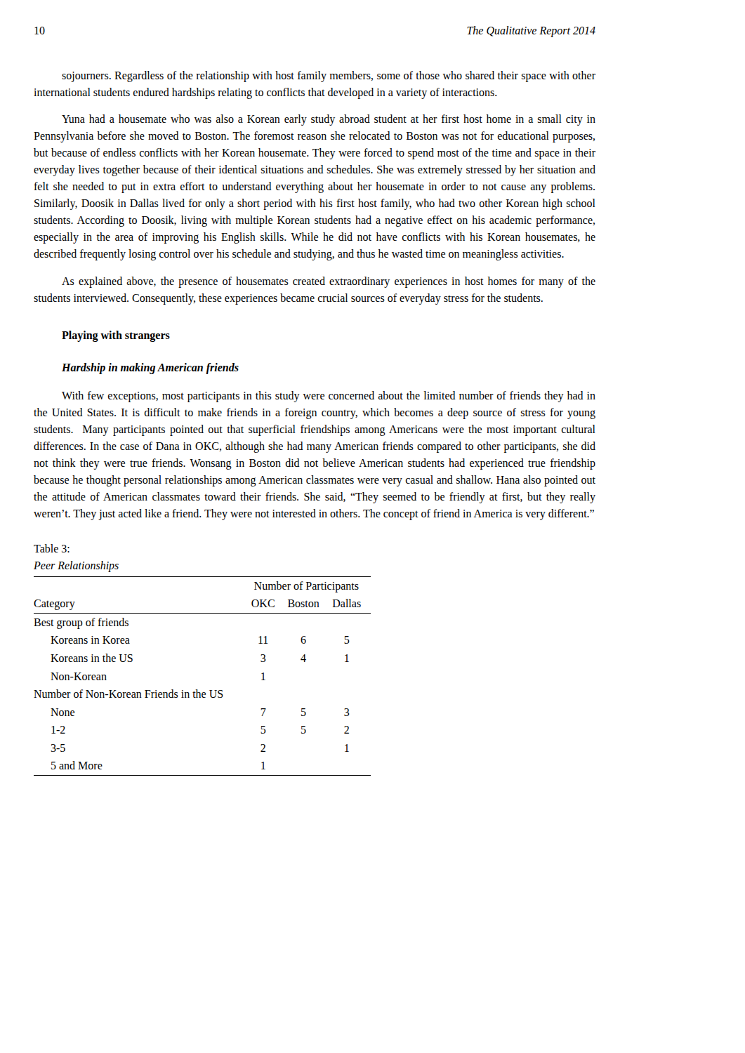10 The Qualitative Report 2014
sojourners. Regardless of the relationship with host family members, some of those who shared their space with other international students endured hardships relating to conflicts that developed in a variety of interactions.
Yuna had a housemate who was also a Korean early study abroad student at her first host home in a small city in Pennsylvania before she moved to Boston. The foremost reason she relocated to Boston was not for educational purposes, but because of endless conflicts with her Korean housemate. They were forced to spend most of the time and space in their everyday lives together because of their identical situations and schedules. She was extremely stressed by her situation and felt she needed to put in extra effort to understand everything about her housemate in order to not cause any problems. Similarly, Doosik in Dallas lived for only a short period with his first host family, who had two other Korean high school students. According to Doosik, living with multiple Korean students had a negative effect on his academic performance, especially in the area of improving his English skills. While he did not have conflicts with his Korean housemates, he described frequently losing control over his schedule and studying, and thus he wasted time on meaningless activities.
As explained above, the presence of housemates created extraordinary experiences in host homes for many of the students interviewed. Consequently, these experiences became crucial sources of everyday stress for the students.
Playing with strangers
Hardship in making American friends
With few exceptions, most participants in this study were concerned about the limited number of friends they had in the United States. It is difficult to make friends in a foreign country, which becomes a deep source of stress for young students. Many participants pointed out that superficial friendships among Americans were the most important cultural differences. In the case of Dana in OKC, although she had many American friends compared to other participants, she did not think they were true friends. Wonsang in Boston did not believe American students had experienced true friendship because he thought personal relationships among American classmates were very casual and shallow. Hana also pointed out the attitude of American classmates toward their friends. She said, “They seemed to be friendly at first, but they really weren’t. They just acted like a friend. They were not interested in others. The concept of friend in America is very different.”
Table 3: Peer Relationships
| | Number of Participants |
| --- | --- |
| Category | OKC | Boston | Dallas |
| Best group of friends | | | |
| Koreans in Korea | 11 | 6 | 5 |
| Koreans in the US | 3 | 4 | 1 |
| Non-Korean | 1 | | |
| Number of Non-Korean Friends in the US | | | |
| None | 7 | 5 | 3 |
| 1-2 | 5 | 5 | 2 |
| 3-5 | 2 | | 1 |
| 5 and More | 1 | | |